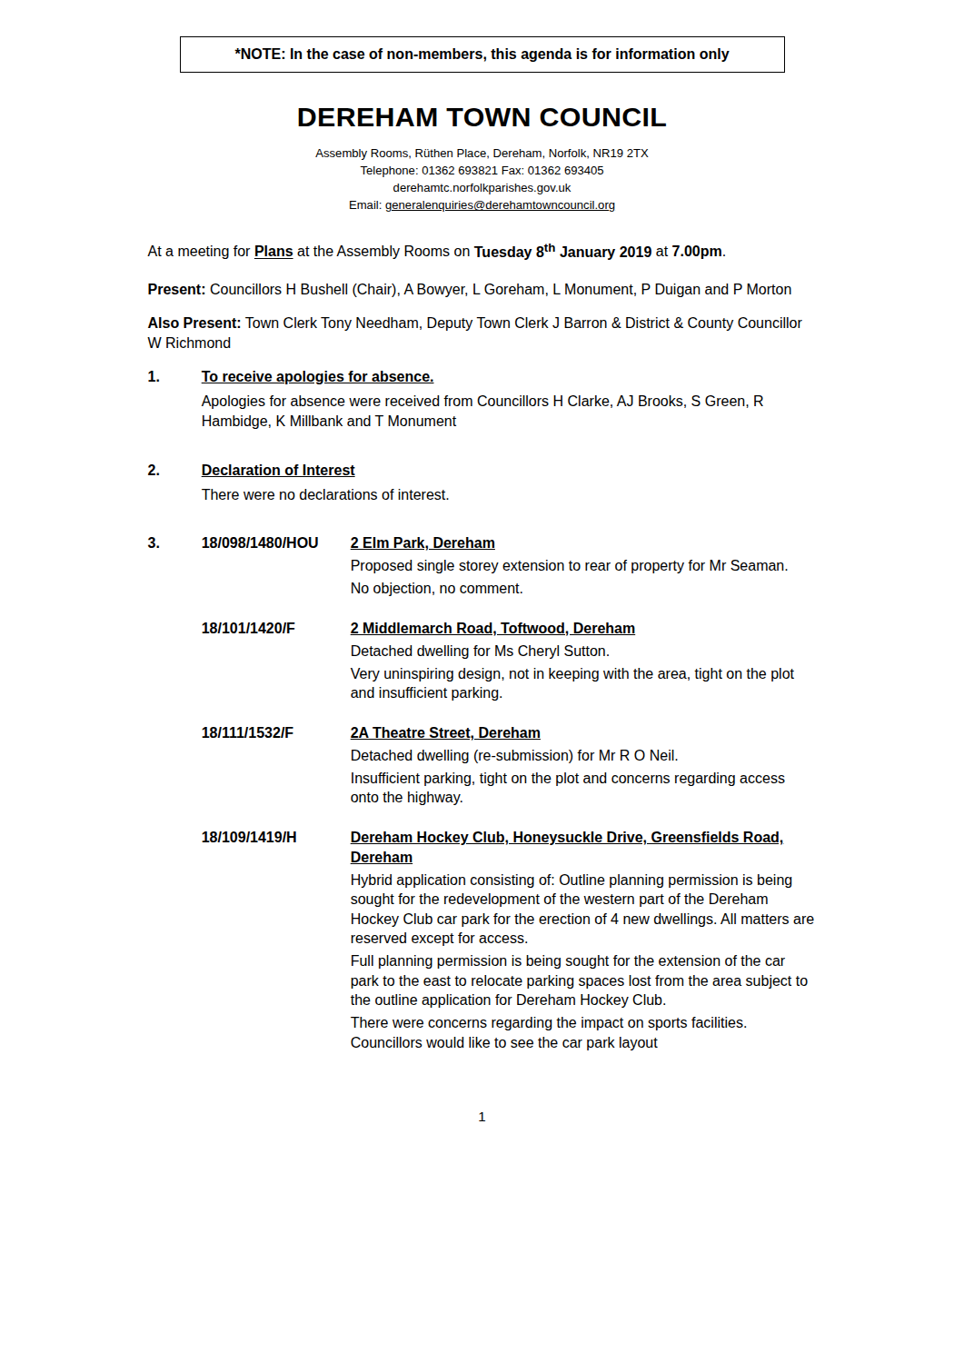*NOTE: In the case of non-members, this agenda is for information only
DEREHAM TOWN COUNCIL
Assembly Rooms, Rüthen Place, Dereham, Norfolk, NR19 2TX
Telephone: 01362 693821 Fax: 01362 693405
derehamtc.norfolkparishes.gov.uk
Email: generalenquiries@derehamtowncouncil.org
At a meeting for Plans at the Assembly Rooms on Tuesday 8th January 2019 at 7.00pm.
Present: Councillors H Bushell (Chair), A Bowyer, L Goreham, L Monument, P Duigan and P Morton
Also Present: Town Clerk Tony Needham, Deputy Town Clerk J Barron & District & County Councillor W Richmond
To receive apologies for absence.
Apologies for absence were received from Councillors H Clarke, AJ Brooks, S Green, R Hambidge, K Millbank and T Monument
Declaration of Interest
There were no declarations of interest.
| 18/098/1480/HOU | 2 Elm Park, Dereham Proposed single storey extension to rear of property for Mr Seaman. No objection, no comment. |
| 18/101/1420/F | 2 Middlemarch Road, Toftwood, Dereham Detached dwelling for Ms Cheryl Sutton. Very uninspiring design, not in keeping with the area, tight on the plot and insufficient parking. |
| 18/111/1532/F | 2A Theatre Street, Dereham Detached dwelling (re-submission) for Mr R O Neil. Insufficient parking, tight on the plot and concerns regarding access onto the highway. |
| 18/109/1419/H | Dereham Hockey Club, Honeysuckle Drive, Greensfields Road, Dereham Hybrid application consisting of: Outline planning permission is being sought for the redevelopment of the western part of the Dereham Hockey Club car park for the erection of 4 new dwellings. All matters are reserved except for access. Full planning permission is being sought for the extension of the car park to the east to relocate parking spaces lost from the area subject to the outline application for Dereham Hockey Club. There were concerns regarding the impact on sports facilities. Councillors would like to see the car park layout |
1